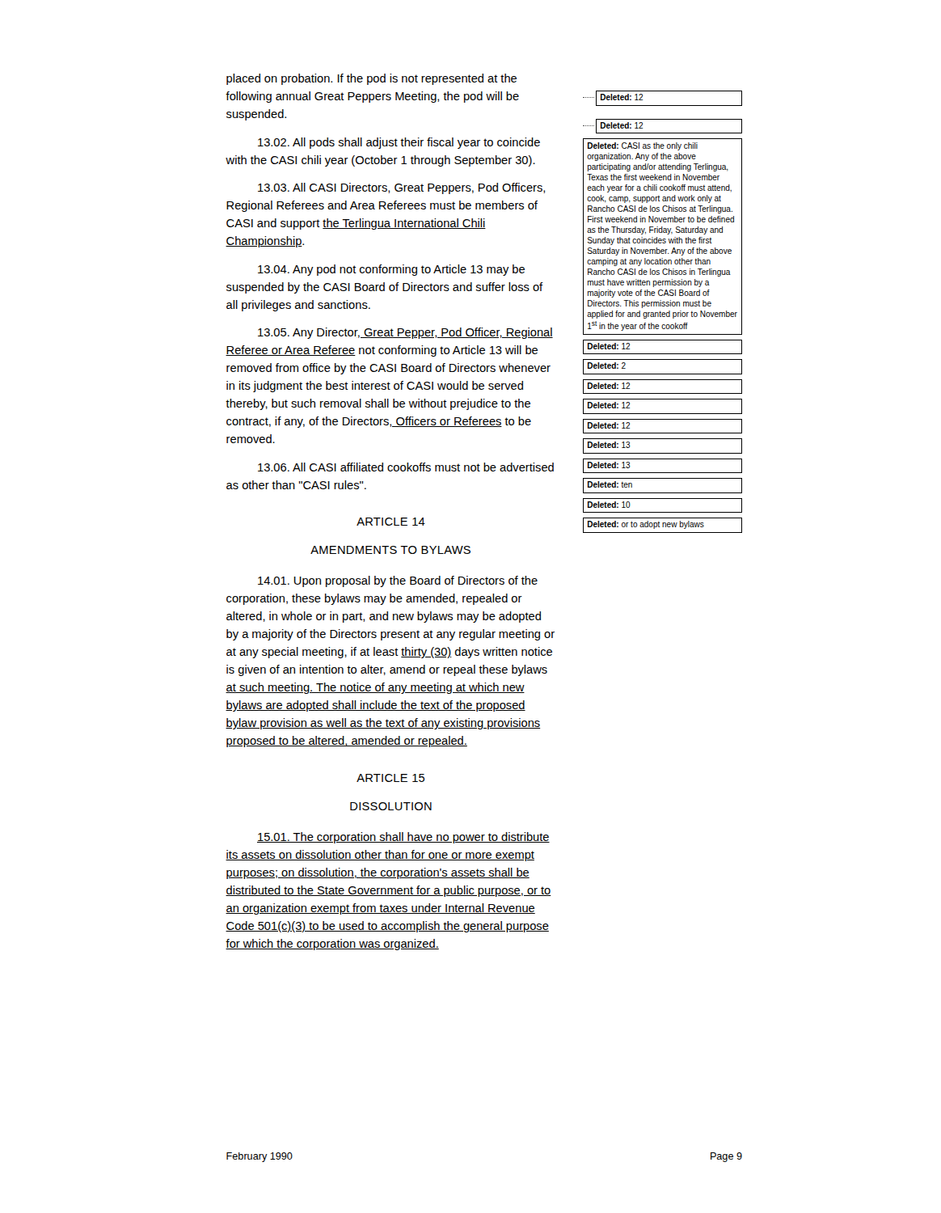placed on probation. If the pod is not represented at the following annual Great Peppers Meeting, the pod will be suspended.
13.02. All pods shall adjust their fiscal year to coincide with the CASI chili year (October 1 through September 30).
13.03. All CASI Directors, Great Peppers, Pod Officers, Regional Referees and Area Referees must be members of CASI and support the Terlingua International Chili Championship.
13.04. Any pod not conforming to Article 13 may be suspended by the CASI Board of Directors and suffer loss of all privileges and sanctions.
13.05. Any Director, Great Pepper, Pod Officer, Regional Referee or Area Referee not conforming to Article 13 will be removed from office by the CASI Board of Directors whenever in its judgment the best interest of CASI would be served thereby, but such removal shall be without prejudice to the contract, if any, of the Directors, Officers or Referees to be removed.
13.06. All CASI affiliated cookoffs must not be advertised as other than "CASI rules".
ARTICLE 14
AMENDMENTS TO BYLAWS
14.01. Upon proposal by the Board of Directors of the corporation, these bylaws may be amended, repealed or altered, in whole or in part, and new bylaws may be adopted by a majority of the Directors present at any regular meeting or at any special meeting, if at least thirty (30) days written notice is given of an intention to alter, amend or repeal these bylaws at such meeting. The notice of any meeting at which new bylaws are adopted shall include the text of the proposed bylaw provision as well as the text of any existing provisions proposed to be altered, amended or repealed.
ARTICLE 15
DISSOLUTION
15.01. The corporation shall have no power to distribute its assets on dissolution other than for one or more exempt purposes; on dissolution, the corporation's assets shall be distributed to the State Government for a public purpose, or to an organization exempt from taxes under Internal Revenue Code 501(c)(3) to be used to accomplish the general purpose for which the corporation was organized.
Deleted: 12
Deleted: 12
Deleted: CASI as the only chili organization. Any of the above participating and/or attending Terlingua, Texas the first weekend in November each year for a chili cookoff must attend, cook, camp, support and work only at Rancho CASI de los Chisos at Terlingua. First weekend in November to be defined as the Thursday, Friday, Saturday and Sunday that coincides with the first Saturday in November. Any of the above camping at any location other than Rancho CASI de los Chisos in Terlingua must have written permission by a majority vote of the CASI Board of Directors. This permission must be applied for and granted prior to November 1st in the year of the cookoff
Deleted: 12
Deleted: 2
Deleted: 12
Deleted: 12
Deleted: 12
Deleted: 13
Deleted: 13
Deleted: ten
Deleted: 10
Deleted: or to adopt new bylaws
February 1990 Page 9